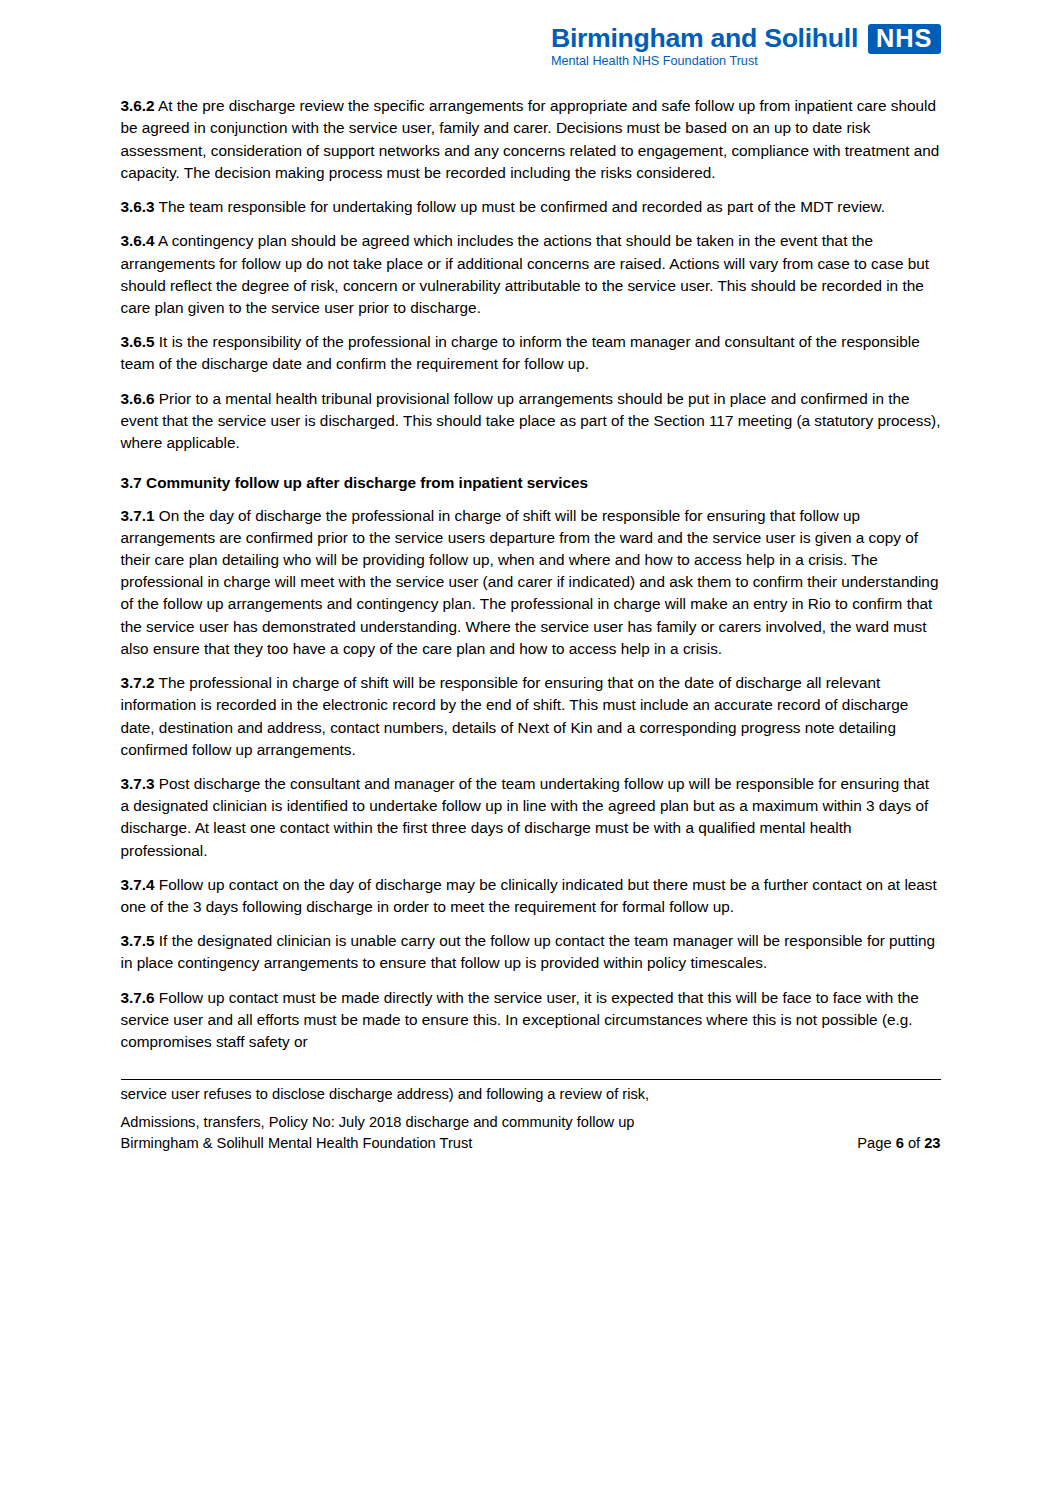Birmingham and Solihull
Mental Health NHS Foundation Trust
NHS
3.6.2 At the pre discharge review the specific arrangements for appropriate and safe follow up from inpatient care should be agreed in conjunction with the service user, family and carer. Decisions must be based on an up to date risk assessment, consideration of support networks and any concerns related to engagement, compliance with treatment and capacity. The decision making process must be recorded including the risks considered.
3.6.3 The team responsible for undertaking follow up must be confirmed and recorded as part of the MDT review.
3.6.4 A contingency plan should be agreed which includes the actions that should be taken in the event that the arrangements for follow up do not take place or if additional concerns are raised. Actions will vary from case to case but should reflect the degree of risk, concern or vulnerability attributable to the service user. This should be recorded in the care plan given to the service user prior to discharge.
3.6.5 It is the responsibility of the professional in charge to inform the team manager and consultant of the responsible team of the discharge date and confirm the requirement for follow up.
3.6.6 Prior to a mental health tribunal provisional follow up arrangements should be put in place and confirmed in the event that the service user is discharged. This should take place as part of the Section 117 meeting (a statutory process), where applicable.
3.7 Community follow up after discharge from inpatient services
3.7.1 On the day of discharge the professional in charge of shift will be responsible for ensuring that follow up arrangements are confirmed prior to the service users departure from the ward and the service user is given a copy of their care plan detailing who will be providing follow up, when and where and how to access help in a crisis. The professional in charge will meet with the service user (and carer if indicated) and ask them to confirm their understanding of the follow up arrangements and contingency plan. The professional in charge will make an entry in Rio to confirm that the service user has demonstrated understanding. Where the service user has family or carers involved, the ward must also ensure that they too have a copy of the care plan and how to access help in a crisis.
3.7.2 The professional in charge of shift will be responsible for ensuring that on the date of discharge all relevant information is recorded in the electronic record by the end of shift. This must include an accurate record of discharge date, destination and address, contact numbers, details of Next of Kin and a corresponding progress note detailing confirmed follow up arrangements.
3.7.3 Post discharge the consultant and manager of the team undertaking follow up will be responsible for ensuring that a designated clinician is identified to undertake follow up in line with the agreed plan but as a maximum within 3 days of discharge. At least one contact within the first three days of discharge must be with a qualified mental health professional.
3.7.4 Follow up contact on the day of discharge may be clinically indicated but there must be a further contact on at least one of the 3 days following discharge in order to meet the requirement for formal follow up.
3.7.5 If the designated clinician is unable carry out the follow up contact the team manager will be responsible for putting in place contingency arrangements to ensure that follow up is provided within policy timescales.
3.7.6 Follow up contact must be made directly with the service user, it is expected that this will be face to face with the service user and all efforts must be made to ensure this. In exceptional circumstances where this is not possible (e.g. compromises staff safety or
service user refuses to disclose discharge address) and following a review of risk,
Admissions, transfers, Policy No: July 2018 discharge and community follow up
Birmingham & Solihull Mental Health Foundation Trust
Page 6 of 23